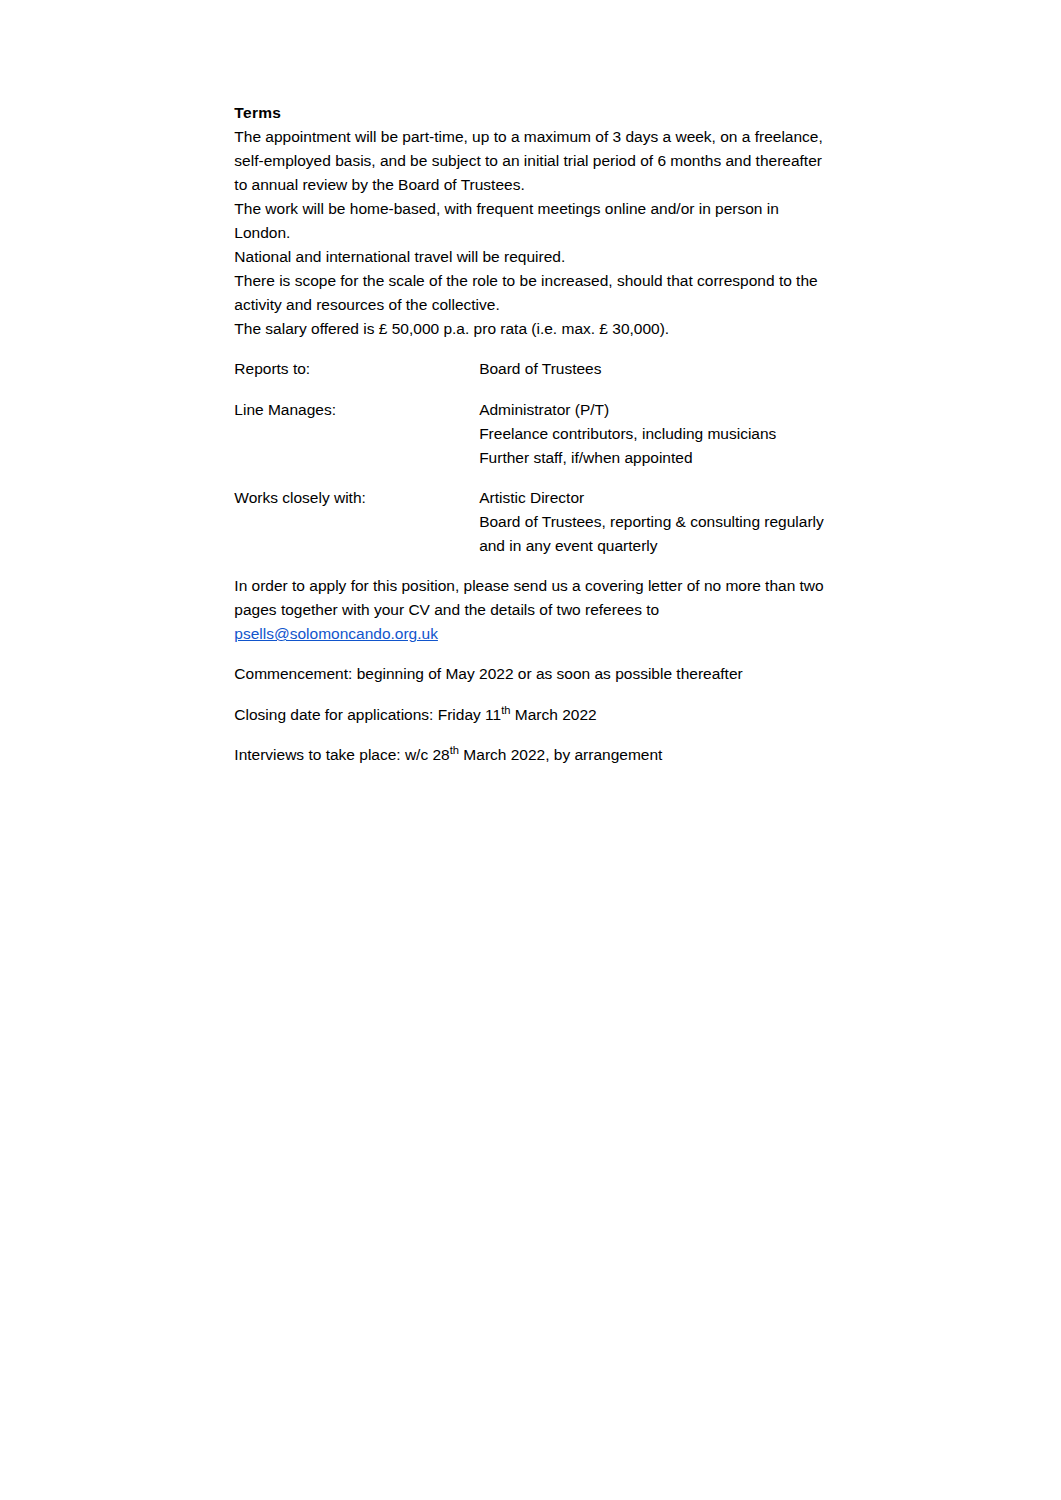Terms
The appointment will be part-time, up to a maximum of 3 days a week, on a freelance, self-employed basis, and be subject to an initial trial period of 6 months and thereafter to annual review by the Board of Trustees.
The work will be home-based, with frequent meetings online and/or in person in London.
National and international travel will be required.
There is scope for the scale of the role to be increased, should that correspond to the activity and resources of the collective.
The salary offered is £ 50,000 p.a. pro rata (i.e. max. £ 30,000).
| Reports to: | Board of Trustees |
| Line Manages: | Administrator (P/T) Freelance contributors, including musicians Further staff, if/when appointed |
| Works closely with: | Artistic Director Board of Trustees, reporting & consulting regularly and in any event quarterly |
In order to apply for this position, please send us a covering letter of no more than two pages together with your CV and the details of two referees to psells@solomoncando.org.uk
Commencement: beginning of May 2022 or as soon as possible thereafter
Closing date for applications: Friday 11th March 2022
Interviews to take place: w/c 28th March 2022, by arrangement